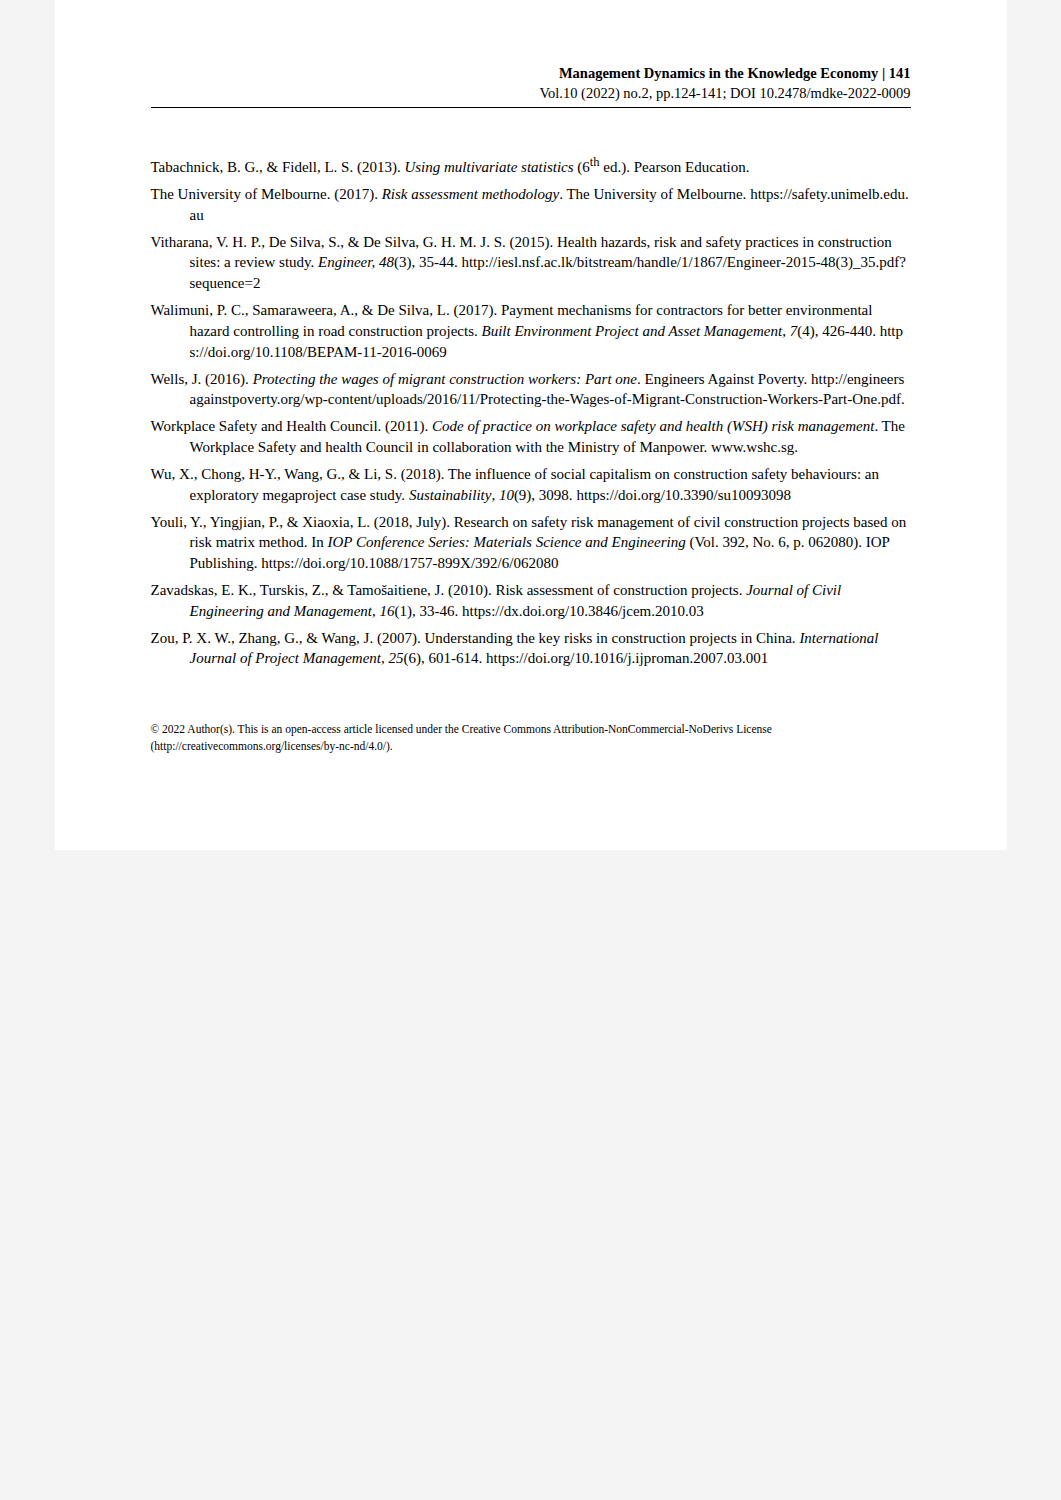Management Dynamics in the Knowledge Economy | 141
Vol.10 (2022) no.2, pp.124-141; DOI 10.2478/mdke-2022-0009
Tabachnick, B. G., & Fidell, L. S. (2013). Using multivariate statistics (6th ed.). Pearson Education.
The University of Melbourne. (2017). Risk assessment methodology. The University of Melbourne. https://safety.unimelb.edu.au
Vitharana, V. H. P., De Silva, S., & De Silva, G. H. M. J. S. (2015). Health hazards, risk and safety practices in construction sites: a review study. Engineer, 48(3), 35-44. http://iesl.nsf.ac.lk/bitstream/handle/1/1867/Engineer-2015-48(3)_35.pdf?sequence=2
Walimuni, P. C., Samaraweera, A., & De Silva, L. (2017). Payment mechanisms for contractors for better environmental hazard controlling in road construction projects. Built Environment Project and Asset Management, 7(4), 426-440. https://doi.org/10.1108/BEPAM-11-2016-0069
Wells, J. (2016). Protecting the wages of migrant construction workers: Part one. Engineers Against Poverty. http://engineersagainstpoverty.org/wp-content/uploads/2016/11/Protecting-the-Wages-of-Migrant-Construction-Workers-Part-One.pdf.
Workplace Safety and Health Council. (2011). Code of practice on workplace safety and health (WSH) risk management. The Workplace Safety and health Council in collaboration with the Ministry of Manpower. www.wshc.sg.
Wu, X., Chong, H-Y., Wang, G., & Li, S. (2018). The influence of social capitalism on construction safety behaviours: an exploratory megaproject case study. Sustainability, 10(9), 3098. https://doi.org/10.3390/su10093098
Youli, Y., Yingjian, P., & Xiaoxia, L. (2018, July). Research on safety risk management of civil construction projects based on risk matrix method. In IOP Conference Series: Materials Science and Engineering (Vol. 392, No. 6, p. 062080). IOP Publishing. https://doi.org/10.1088/1757-899X/392/6/062080
Zavadskas, E. K., Turskis, Z., & Tamošaitiene, J. (2010). Risk assessment of construction projects. Journal of Civil Engineering and Management, 16(1), 33-46. https://dx.doi.org/10.3846/jcem.2010.03
Zou, P. X. W., Zhang, G., & Wang, J. (2007). Understanding the key risks in construction projects in China. International Journal of Project Management, 25(6), 601-614. https://doi.org/10.1016/j.ijproman.2007.03.001
© 2022 Author(s). This is an open-access article licensed under the Creative Commons Attribution-NonCommercial-NoDerivs License (http://creativecommons.org/licenses/by-nc-nd/4.0/).